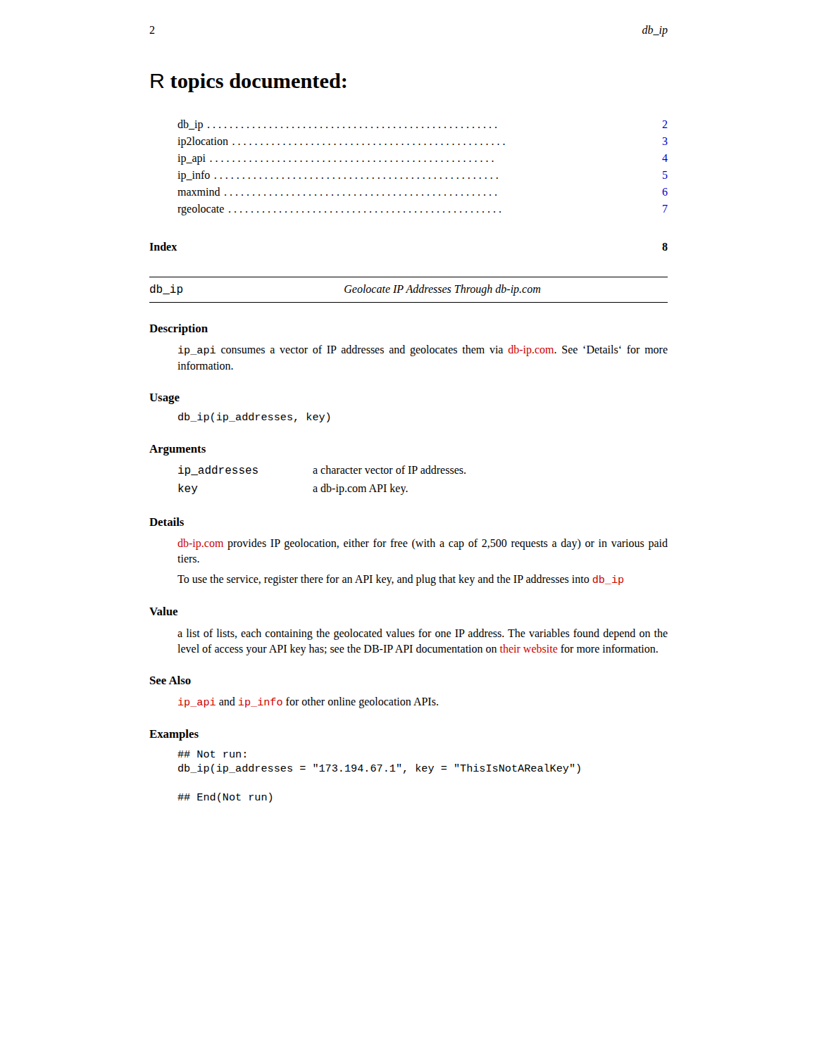2 db_ip
R topics documented:
db_ip. . . . . . . . . . . . . . . . . . . . . . . . . . . . . . . . . . . . . . . . . . . . . . . . . . . . 2
ip2location. . . . . . . . . . . . . . . . . . . . . . . . . . . . . . . . . . . . . . . . . . . . . . . . . 3
ip_api. . . . . . . . . . . . . . . . . . . . . . . . . . . . . . . . . . . . . . . . . . . . . . . . . . . 4
ip_info. . . . . . . . . . . . . . . . . . . . . . . . . . . . . . . . . . . . . . . . . . . . . . . . . . . 5
maxmind. . . . . . . . . . . . . . . . . . . . . . . . . . . . . . . . . . . . . . . . . . . . . . . . . 6
rgeolocate. . . . . . . . . . . . . . . . . . . . . . . . . . . . . . . . . . . . . . . . . . . . . . . . . 7
Index 8
db_ip Geolocate IP Addresses Through db-ip.com
Description
ip_api consumes a vector of IP addresses and geolocates them via db-ip.com. See ‘Details‘ for more information.
Usage
db_ip(ip_addresses, key)
Arguments
ip_addresses
a character vector of IP addresses.
key
a db-ip.com API key.
Details
db-ip.com provides IP geolocation, either for free (with a cap of 2,500 requests a day) or in various paid tiers.
To use the service, register there for an API key, and plug that key and the IP addresses into db_ip
Value
a list of lists, each containing the geolocated values for one IP address. The variables found depend on the level of access your API key has; see the DB-IP API documentation on their website for more information.
See Also
ip_api and ip_info for other online geolocation APIs.
Examples
## Not run:
db_ip(ip_addresses = "173.194.67.1", key = "ThisIsNotARealKey")

## End(Not run)